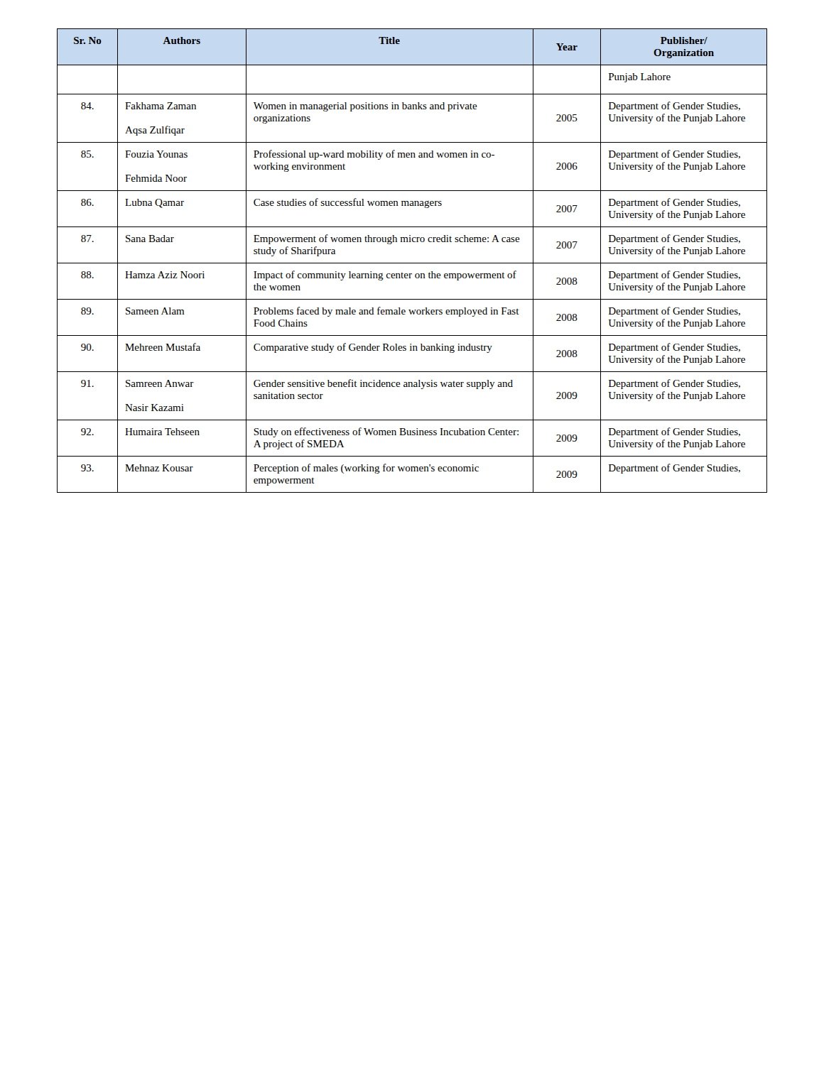| Sr. No | Authors | Title | Year | Publisher/ Organization |
| --- | --- | --- | --- | --- |
| | | | | Punjab Lahore |
| 84. | Fakhama Zaman Aqsa Zulfiqar | Women in managerial positions in banks and private organizations | 2005 | Department of Gender Studies, University of the Punjab Lahore |
| 85. | Fouzia Younas Fehmida Noor | Professional up-ward mobility of men and women in co-working environment | 2006 | Department of Gender Studies, University of the Punjab Lahore |
| 86. | Lubna Qamar | Case studies of successful women managers | 2007 | Department of Gender Studies, University of the Punjab Lahore |
| 87. | Sana Badar | Empowerment of women through micro credit scheme: A case study of Sharifpura | 2007 | Department of Gender Studies, University of the Punjab Lahore |
| 88. | Hamza Aziz Noori | Impact of community learning center on the empowerment of the women | 2008 | Department of Gender Studies, University of the Punjab Lahore |
| 89. | Sameen Alam | Problems faced by male and female workers employed in Fast Food Chains | 2008 | Department of Gender Studies, University of the Punjab Lahore |
| 90. | Mehreen Mustafa | Comparative study of Gender Roles in banking industry | 2008 | Department of Gender Studies, University of the Punjab Lahore |
| 91. | Samreen Anwar Nasir Kazami | Gender sensitive benefit incidence analysis water supply and sanitation sector | 2009 | Department of Gender Studies, University of the Punjab Lahore |
| 92. | Humaira Tehseen | Study on effectiveness of Women Business Incubation Center: A project of SMEDA | 2009 | Department of Gender Studies, University of the Punjab Lahore |
| 93. | Mehnaz Kousar | Perception of males (working for women's economic empowerment | 2009 | Department of Gender Studies, |